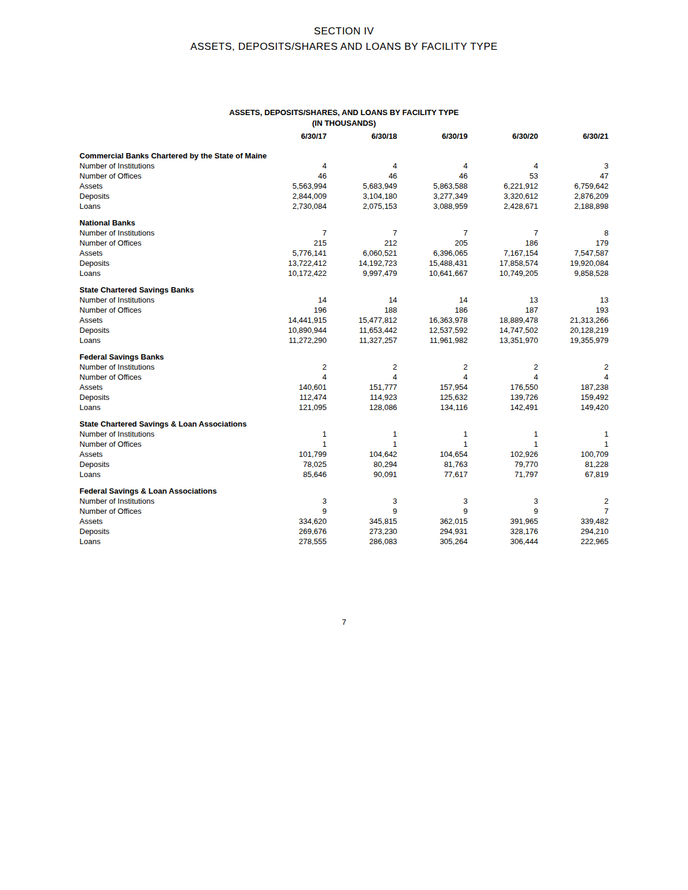SECTION IV
ASSETS, DEPOSITS/SHARES AND LOANS BY FACILITY TYPE
ASSETS, DEPOSITS/SHARES, AND LOANS BY FACILITY TYPE
(IN THOUSANDS)
| | 6/30/17 | 6/30/18 | 6/30/19 | 6/30/20 | 6/30/21 |
| --- | --- | --- | --- | --- | --- |
| Commercial Banks Chartered by the State of Maine |
| Number of Institutions | 4 | 4 | 4 | 4 | 3 |
| Number of Offices | 46 | 46 | 46 | 53 | 47 |
| Assets | 5,563,994 | 5,683,949 | 5,863,588 | 6,221,912 | 6,759,642 |
| Deposits | 2,844,009 | 3,104,180 | 3,277,349 | 3,320,612 | 2,876,209 |
| Loans | 2,730,084 | 2,075,153 | 3,088,959 | 2,428,671 | 2,188,898 |
| National Banks |
| Number of Institutions | 7 | 7 | 7 | 7 | 8 |
| Number of Offices | 215 | 212 | 205 | 186 | 179 |
| Assets | 5,776,141 | 6,060,521 | 6,396,065 | 7,167,154 | 7,547,587 |
| Deposits | 13,722,412 | 14,192,723 | 15,488,431 | 17,858,574 | 19,920,084 |
| Loans | 10,172,422 | 9,997,479 | 10,641,667 | 10,749,205 | 9,858,528 |
| State Chartered Savings Banks |
| Number of Institutions | 14 | 14 | 14 | 13 | 13 |
| Number of Offices | 196 | 188 | 186 | 187 | 193 |
| Assets | 14,441,915 | 15,477,812 | 16,363,978 | 18,889,478 | 21,313,266 |
| Deposits | 10,890,944 | 11,653,442 | 12,537,592 | 14,747,502 | 20,128,219 |
| Loans | 11,272,290 | 11,327,257 | 11,961,982 | 13,351,970 | 19,355,979 |
| Federal Savings Banks |
| Number of Institutions | 2 | 2 | 2 | 2 | 2 |
| Number of Offices | 4 | 4 | 4 | 4 | 4 |
| Assets | 140,601 | 151,777 | 157,954 | 176,550 | 187,238 |
| Deposits | 112,474 | 114,923 | 125,632 | 139,726 | 159,492 |
| Loans | 121,095 | 128,086 | 134,116 | 142,491 | 149,420 |
| State Chartered Savings & Loan Associations |
| Number of Institutions | 1 | 1 | 1 | 1 | 1 |
| Number of Offices | 1 | 1 | 1 | 1 | 1 |
| Assets | 101,799 | 104,642 | 104,654 | 102,926 | 100,709 |
| Deposits | 78,025 | 80,294 | 81,763 | 79,770 | 81,228 |
| Loans | 85,646 | 90,091 | 77,617 | 71,797 | 67,819 |
| Federal Savings & Loan Associations |
| Number of Institutions | 3 | 3 | 3 | 3 | 2 |
| Number of Offices | 9 | 9 | 9 | 9 | 7 |
| Assets | 334,620 | 345,815 | 362,015 | 391,965 | 339,482 |
| Deposits | 269,676 | 273,230 | 294,931 | 328,176 | 294,210 |
| Loans | 278,555 | 286,083 | 305,264 | 306,444 | 222,965 |
7